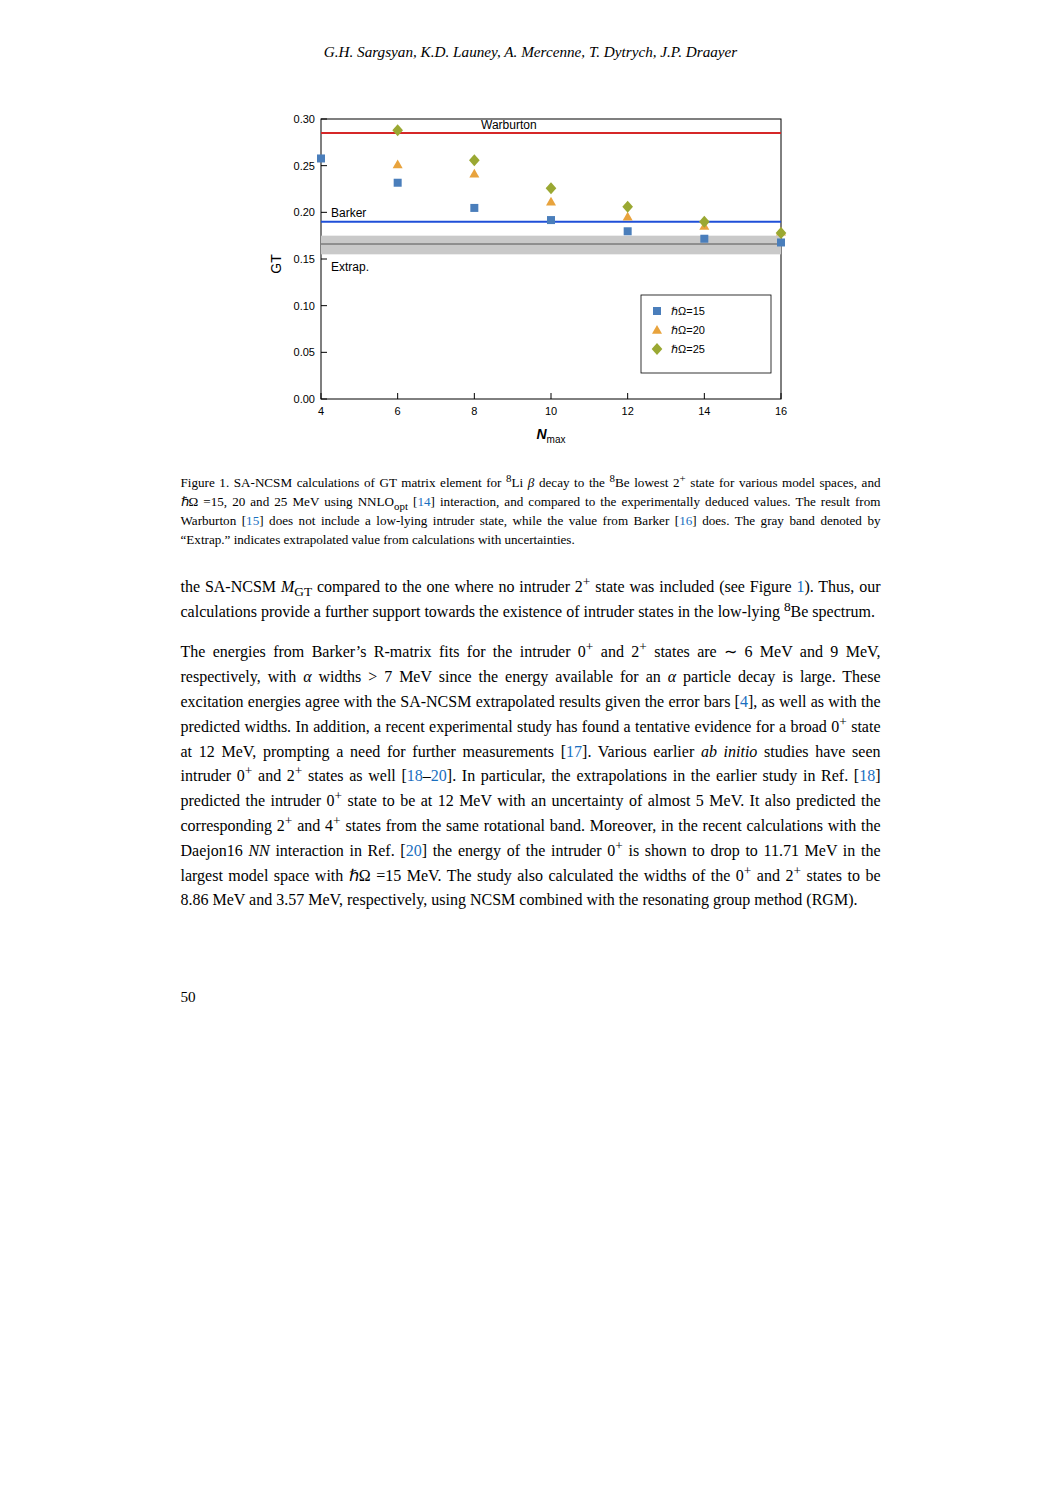G.H. Sargsyan, K.D. Launey, A. Mercenne, T. Dytrych, J.P. Draayer
y scale: GT 0.00 at y=300, GT 0.30 at y=20 => y = 300 - GT*(280/0.30) 0.30 0.25 0.20 0.15 0.10 0.05 0.00 4 6 8 10 12 14 16 GT Nmax Warburton Barker Extrap. ℏΩ=15 ℏΩ=20 ℏΩ=25
Figure 1. SA-NCSM calculations of GT matrix element for 8Li β decay to the 8Be lowest 2+ state for various model spaces, and ℏΩ =15, 20 and 25 MeV using NNLOopt [14] interaction, and compared to the experimentally deduced values. The result from Warburton [15] does not include a low-lying intruder state, while the value from Barker [16] does. The gray band denoted by “Extrap.” indicates extrapolated value from calculations with uncertainties.
the SA-NCSM MGT compared to the one where no intruder 2+ state was included (see Figure 1). Thus, our calculations provide a further support towards the existence of intruder states in the low-lying 8Be spectrum.
The energies from Barker’s R-matrix fits for the intruder 0+ and 2+ states are ∼ 6 MeV and 9 MeV, respectively, with α widths > 7 MeV since the energy available for an α particle decay is large. These excitation energies agree with the SA-NCSM extrapolated results given the error bars [4], as well as with the predicted widths. In addition, a recent experimental study has found a tentative evidence for a broad 0+ state at 12 MeV, prompting a need for further measurements [17]. Various earlier ab initio studies have seen intruder 0+ and 2+ states as well [18–20]. In particular, the extrapolations in the earlier study in Ref. [18] predicted the intruder 0+ state to be at 12 MeV with an uncertainty of almost 5 MeV. It also predicted the corresponding 2+ and 4+ states from the same rotational band. Moreover, in the recent calculations with the Daejon16 NN interaction in Ref. [20] the energy of the intruder 0+ is shown to drop to 11.71 MeV in the largest model space with ℏΩ =15 MeV. The study also calculated the widths of the 0+ and 2+ states to be 8.86 MeV and 3.57 MeV, respectively, using NCSM combined with the resonating group method (RGM).
50